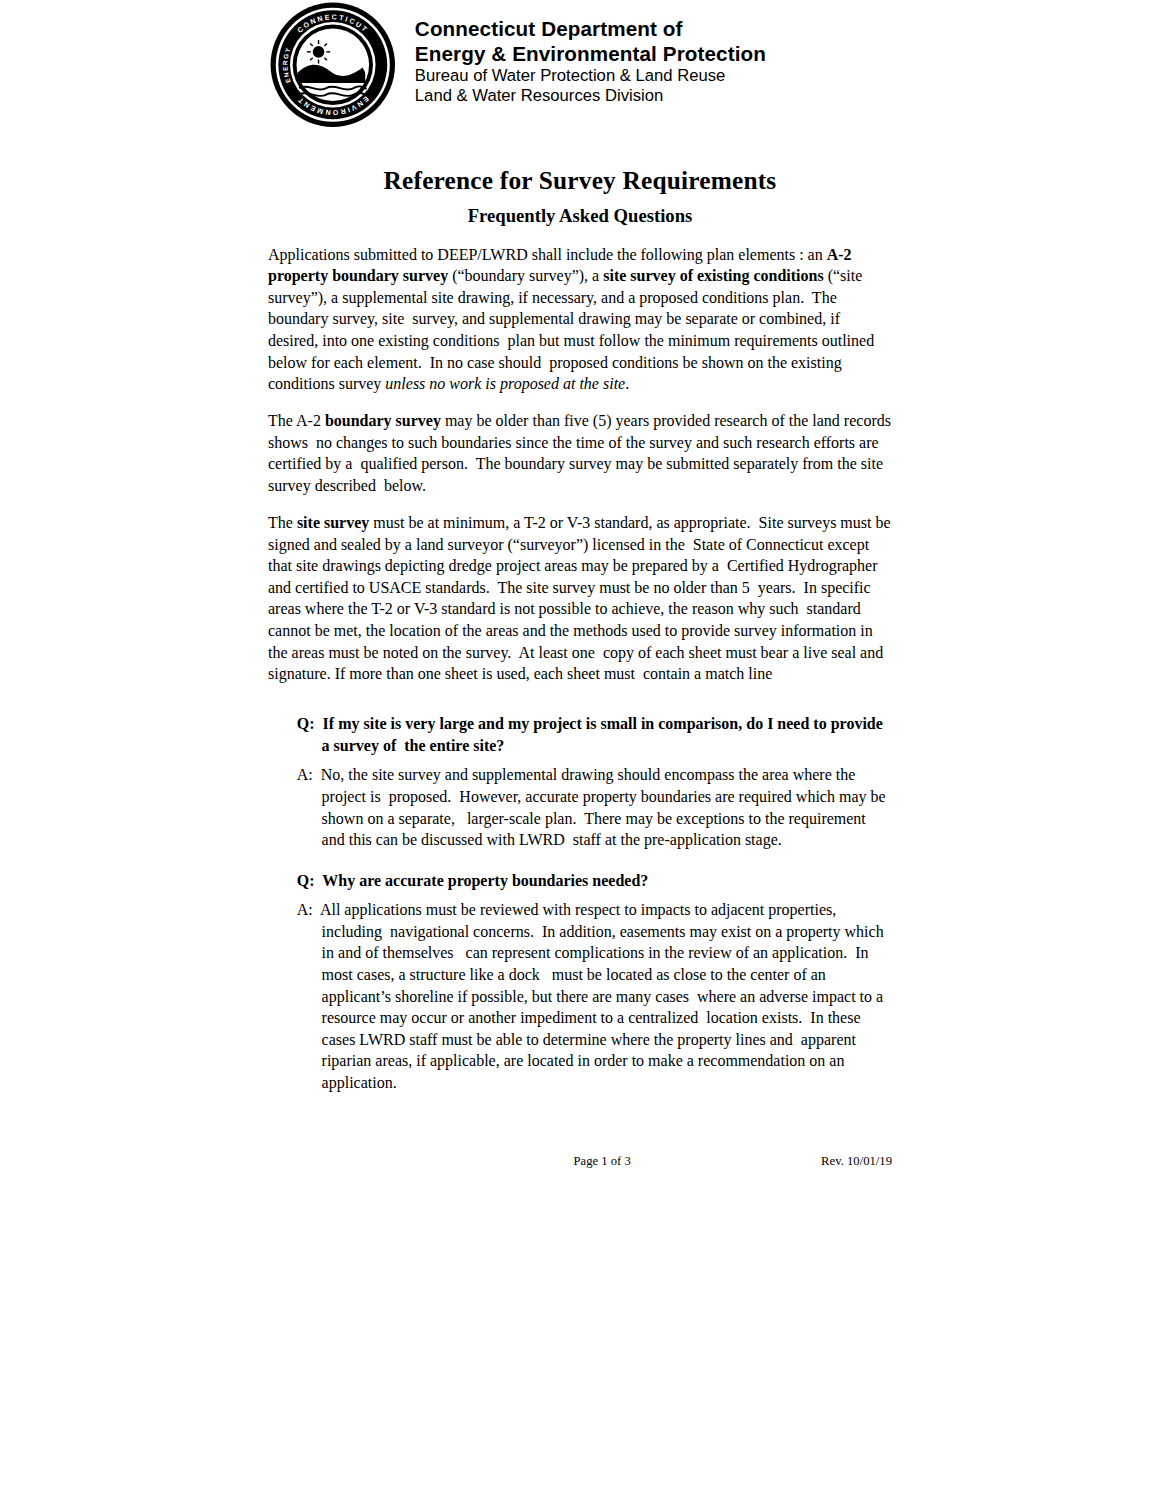CONNECTICUT ENVIRONMENT ENERGY
Connecticut Department of
Energy & Environmental Protection
Bureau of Water Protection & Land Reuse
Land & Water Resources Division
Reference for Survey Requirements
Frequently Asked Questions
Applications submitted to DEEP/LWRD shall include the following plan elements : an A-2 property boundary survey (“boundary survey”), a site survey of existing conditions (“site survey”), a supplemental site drawing, if necessary, and a proposed conditions plan. The boundary survey, site survey, and supplemental drawing may be separate or combined, if desired, into one existing conditions plan but must follow the minimum requirements outlined below for each element. In no case should proposed conditions be shown on the existing conditions survey unless no work is proposed at the site.
The A-2 boundary survey may be older than five (5) years provided research of the land records shows no changes to such boundaries since the time of the survey and such research efforts are certified by a qualified person. The boundary survey may be submitted separately from the site survey described below.
The site survey must be at minimum, a T-2 or V-3 standard, as appropriate. Site surveys must be signed and sealed by a land surveyor (“surveyor”) licensed in the State of Connecticut except that site drawings depicting dredge project areas may be prepared by a Certified Hydrographer and certified to USACE standards. The site survey must be no older than 5 years. In specific areas where the T-2 or V-3 standard is not possible to achieve, the reason why such standard cannot be met, the location of the areas and the methods used to provide survey information in the areas must be noted on the survey. At least one copy of each sheet must bear a live seal and signature. If more than one sheet is used, each sheet must contain a match line
Q: If my site is very large and my project is small in comparison, do I need to provide a survey of the entire site?
A: No, the site survey and supplemental drawing should encompass the area where the project is proposed. However, accurate property boundaries are required which may be shown on a separate, larger-scale plan. There may be exceptions to the requirement and this can be discussed with LWRD staff at the pre-application stage.
Q: Why are accurate property boundaries needed?
A: All applications must be reviewed with respect to impacts to adjacent properties, including navigational concerns. In addition, easements may exist on a property which in and of themselves can represent complications in the review of an application. In most cases, a structure like a dock must be located as close to the center of an applicant’s shoreline if possible, but there are many cases where an adverse impact to a resource may occur or another impediment to a centralized location exists. In these cases LWRD staff must be able to determine where the property lines and apparent riparian areas, if applicable, are located in order to make a recommendation on an application.
Page 1 of 3
Rev. 10/01/19